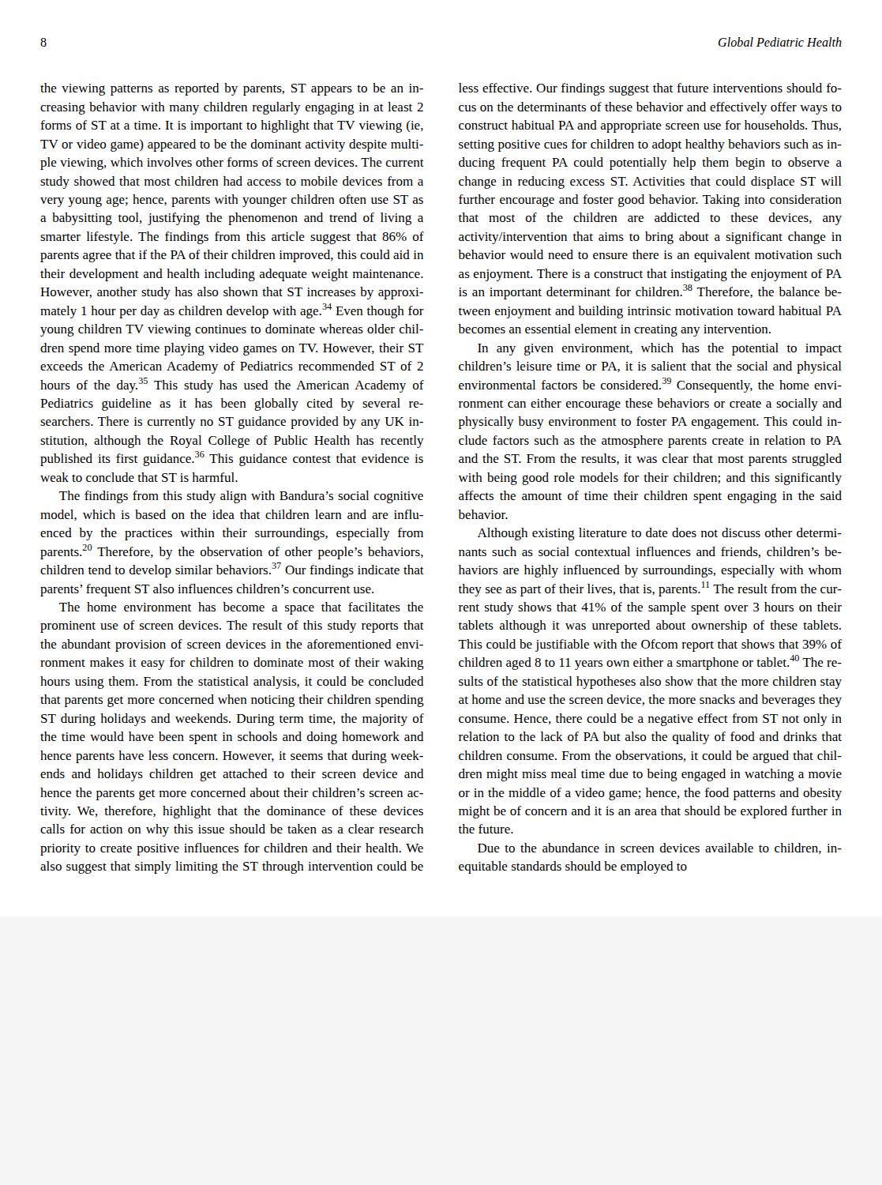8 Global Pediatric Health
the viewing patterns as reported by parents, ST appears to be an increasing behavior with many children regularly engaging in at least 2 forms of ST at a time. It is important to highlight that TV viewing (ie, TV or video game) appeared to be the dominant activity despite multiple viewing, which involves other forms of screen devices. The current study showed that most children had access to mobile devices from a very young age; hence, parents with younger children often use ST as a babysitting tool, justifying the phenomenon and trend of living a smarter lifestyle. The findings from this article suggest that 86% of parents agree that if the PA of their children improved, this could aid in their development and health including adequate weight maintenance. However, another study has also shown that ST increases by approximately 1 hour per day as children develop with age.34 Even though for young children TV viewing continues to dominate whereas older children spend more time playing video games on TV. However, their ST exceeds the American Academy of Pediatrics recommended ST of 2 hours of the day.35 This study has used the American Academy of Pediatrics guideline as it has been globally cited by several researchers. There is currently no ST guidance provided by any UK institution, although the Royal College of Public Health has recently published its first guidance.36 This guidance contest that evidence is weak to conclude that ST is harmful.
The findings from this study align with Bandura’s social cognitive model, which is based on the idea that children learn and are influenced by the practices within their surroundings, especially from parents.20 Therefore, by the observation of other people’s behaviors, children tend to develop similar behaviors.37 Our findings indicate that parents’ frequent ST also influences children’s concurrent use.
The home environment has become a space that facilitates the prominent use of screen devices. The result of this study reports that the abundant provision of screen devices in the aforementioned environment makes it easy for children to dominate most of their waking hours using them. From the statistical analysis, it could be concluded that parents get more concerned when noticing their children spending ST during holidays and weekends. During term time, the majority of the time would have been spent in schools and doing homework and hence parents have less concern. However, it seems that during weekends and holidays children get attached to their screen device and hence the parents get more concerned about their children’s screen activity. We, therefore, highlight that the dominance of these devices calls for action on why this issue should be taken as a clear research priority to create positive influences for children and their health. We also suggest that simply limiting the ST through intervention could be less effective. Our findings suggest that future interventions should focus on the determinants of these behavior and effectively offer ways to construct habitual PA and appropriate screen use for households. Thus, setting positive cues for children to adopt healthy behaviors such as inducing frequent PA could potentially help them begin to observe a change in reducing excess ST. Activities that could displace ST will further encourage and foster good behavior. Taking into consideration that most of the children are addicted to these devices, any activity/intervention that aims to bring about a significant change in behavior would need to ensure there is an equivalent motivation such as enjoyment. There is a construct that instigating the enjoyment of PA is an important determinant for children.38 Therefore, the balance between enjoyment and building intrinsic motivation toward habitual PA becomes an essential element in creating any intervention.
In any given environment, which has the potential to impact children’s leisure time or PA, it is salient that the social and physical environmental factors be considered.39 Consequently, the home environment can either encourage these behaviors or create a socially and physically busy environment to foster PA engagement. This could include factors such as the atmosphere parents create in relation to PA and the ST. From the results, it was clear that most parents struggled with being good role models for their children; and this significantly affects the amount of time their children spent engaging in the said behavior.
Although existing literature to date does not discuss other determinants such as social contextual influences and friends, children’s behaviors are highly influenced by surroundings, especially with whom they see as part of their lives, that is, parents.11 The result from the current study shows that 41% of the sample spent over 3 hours on their tablets although it was unreported about ownership of these tablets. This could be justifiable with the Ofcom report that shows that 39% of children aged 8 to 11 years own either a smartphone or tablet.40 The results of the statistical hypotheses also show that the more children stay at home and use the screen device, the more snacks and beverages they consume. Hence, there could be a negative effect from ST not only in relation to the lack of PA but also the quality of food and drinks that children consume. From the observations, it could be argued that children might miss meal time due to being engaged in watching a movie or in the middle of a video game; hence, the food patterns and obesity might be of concern and it is an area that should be explored further in the future.
Due to the abundance in screen devices available to children, inequitable standards should be employed to